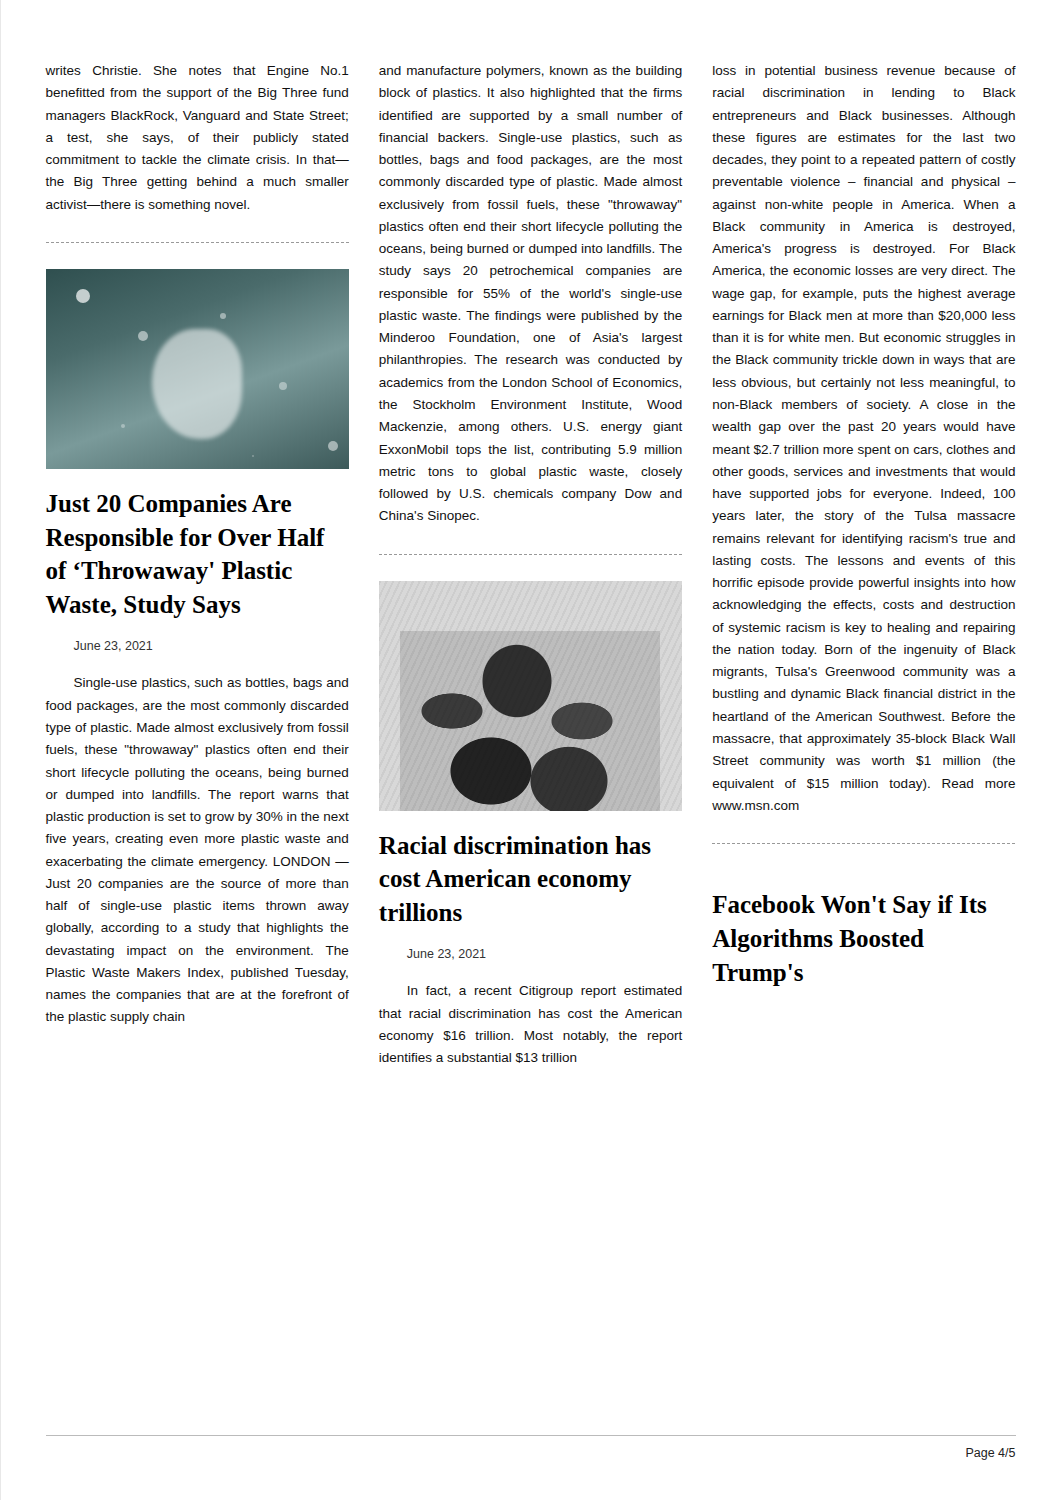writes Christie. She notes that Engine No.1 benefitted from the support of the Big Three fund managers BlackRock, Vanguard and State Street; a test, she says, of their publicly stated commitment to tackle the climate crisis. In that—the Big Three getting behind a much smaller activist—there is something novel.
Just 20 Companies Are Responsible for Over Half of ‘Throwaway' Plastic Waste, Study Says
June 23, 2021
Single-use plastics, such as bottles, bags and food packages, are the most commonly discarded type of plastic. Made almost exclusively from fossil fuels, these "throwaway" plastics often end their short lifecycle polluting the oceans, being burned or dumped into landfills. The report warns that plastic production is set to grow by 30% in the next five years, creating even more plastic waste and exacerbating the climate emergency. LONDON — Just 20 companies are the source of more than half of single-use plastic items thrown away globally, according to a study that highlights the devastating impact on the environment. The Plastic Waste Makers Index, published Tuesday, names the companies that are at the forefront of the plastic supply chain
and manufacture polymers, known as the building block of plastics. It also highlighted that the firms identified are supported by a small number of financial backers. Single-use plastics, such as bottles, bags and food packages, are the most commonly discarded type of plastic. Made almost exclusively from fossil fuels, these "throwaway" plastics often end their short lifecycle polluting the oceans, being burned or dumped into landfills. The study says 20 petrochemical companies are responsible for 55% of the world's single-use plastic waste. The findings were published by the Minderoo Foundation, one of Asia's largest philanthropies. The research was conducted by academics from the London School of Economics, the Stockholm Environment Institute, Wood Mackenzie, among others. U.S. energy giant ExxonMobil tops the list, contributing 5.9 million metric tons to global plastic waste, closely followed by U.S. chemicals company Dow and China's Sinopec.
Racial discrimination has cost American economy trillions
June 23, 2021
In fact, a recent Citigroup report estimated that racial discrimination has cost the American economy $16 trillion. Most notably, the report identifies a substantial $13 trillion
loss in potential business revenue because of racial discrimination in lending to Black entrepreneurs and Black businesses. Although these figures are estimates for the last two decades, they point to a repeated pattern of costly preventable violence – financial and physical – against non-white people in America. When a Black community in America is destroyed, America's progress is destroyed. For Black America, the economic losses are very direct. The wage gap, for example, puts the highest average earnings for Black men at more than $20,000 less than it is for white men. But economic struggles in the Black community trickle down in ways that are less obvious, but certainly not less meaningful, to non-Black members of society. A close in the wealth gap over the past 20 years would have meant $2.7 trillion more spent on cars, clothes and other goods, services and investments that would have supported jobs for everyone. Indeed, 100 years later, the story of the Tulsa massacre remains relevant for identifying racism's true and lasting costs. The lessons and events of this horrific episode provide powerful insights into how acknowledging the effects, costs and destruction of systemic racism is key to healing and repairing the nation today. Born of the ingenuity of Black migrants, Tulsa's Greenwood community was a bustling and dynamic Black financial district in the heartland of the American Southwest. Before the massacre, that approximately 35-block Black Wall Street community was worth $1 million (the equivalent of $15 million today). Read more www.msn.com
Facebook Won't Say if Its Algorithms Boosted Trump's
Page 4/5